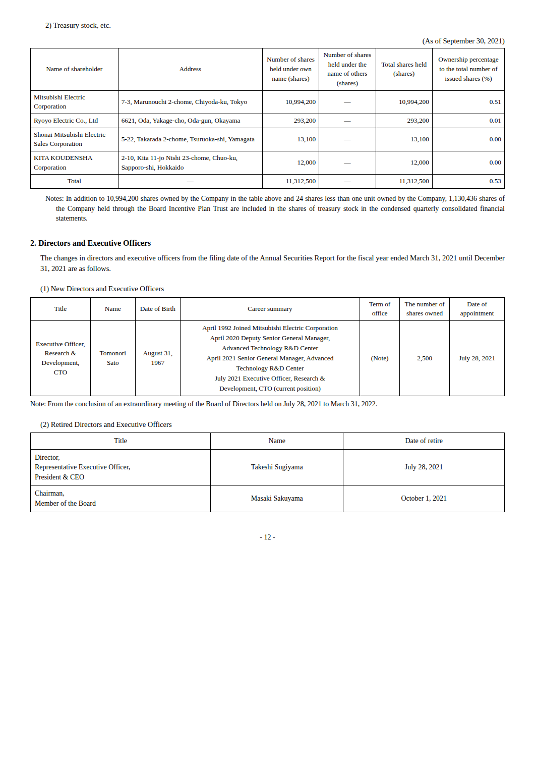2) Treasury stock, etc.
(As of September 30, 2021)
| Name of shareholder | Address | Number of shares held under own name (shares) | Number of shares held under the name of others (shares) | Total shares held (shares) | Ownership percentage to the total number of issued shares (%) |
| --- | --- | --- | --- | --- | --- |
| Mitsubishi Electric Corporation | 7-3, Marunouchi 2-chome, Chiyoda-ku, Tokyo | 10,994,200 | — | 10,994,200 | 0.51 |
| Ryoyo Electric Co., Ltd | 6621, Oda, Yakage-cho, Oda-gun, Okayama | 293,200 | — | 293,200 | 0.01 |
| Shonai Mitsubishi Electric Sales Corporation | 5-22, Takarada 2-chome, Tsuruoka-shi, Yamagata | 13,100 | — | 13,100 | 0.00 |
| KITA KOUDENSHA Corporation | 2-10, Kita 11-jo Nishi 23-chome, Chuo-ku, Sapporo-shi, Hokkaido | 12,000 | — | 12,000 | 0.00 |
| Total | — | 11,312,500 | — | 11,312,500 | 0.53 |
Notes: In addition to 10,994,200 shares owned by the Company in the table above and 24 shares less than one unit owned by the Company, 1,130,436 shares of the Company held through the Board Incentive Plan Trust are included in the shares of treasury stock in the condensed quarterly consolidated financial statements.
2. Directors and Executive Officers
The changes in directors and executive officers from the filing date of the Annual Securities Report for the fiscal year ended March 31, 2021 until December 31, 2021 are as follows.
(1) New Directors and Executive Officers
| Title | Name | Date of Birth | Career summary | Term of office | The number of shares owned | Date of appointment |
| --- | --- | --- | --- | --- | --- | --- |
| Executive Officer, Research & Development, CTO | Tomonori Sato | August 31, 1967 | April 1992 Joined Mitsubishi Electric Corporation April 2020 Deputy Senior General Manager, Advanced Technology R&D Center April 2021 Senior General Manager, Advanced Technology R&D Center July 2021 Executive Officer, Research & Development, CTO (current position) | (Note) | 2,500 | July 28, 2021 |
Note: From the conclusion of an extraordinary meeting of the Board of Directors held on July 28, 2021 to March 31, 2022.
(2) Retired Directors and Executive Officers
| Title | Name | Date of retire |
| --- | --- | --- |
| Director, Representative Executive Officer, President & CEO | Takeshi Sugiyama | July 28, 2021 |
| Chairman, Member of the Board | Masaki Sakuyama | October 1, 2021 |
- 12 -